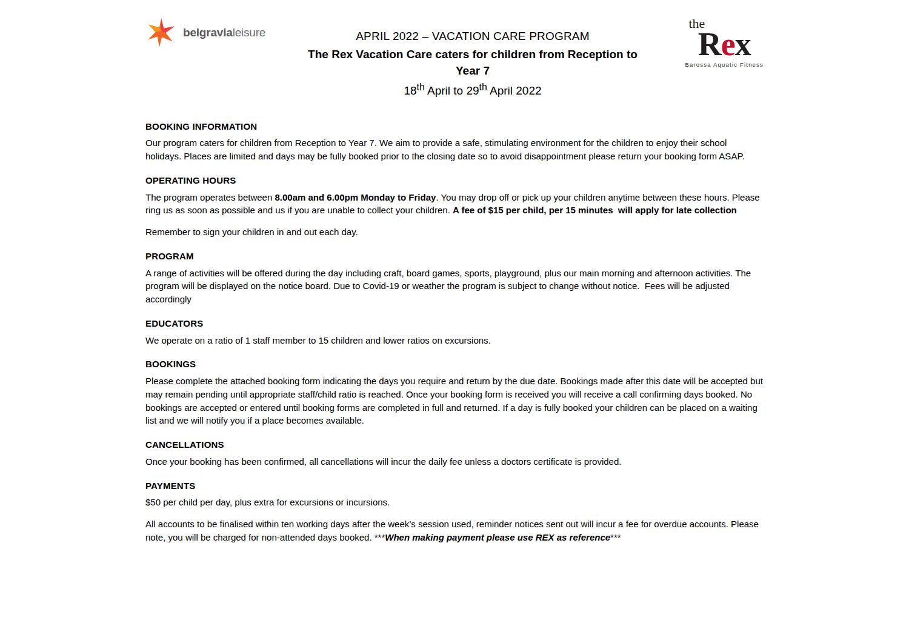belgravialeisure
APRIL 2022 – VACATION CARE PROGRAM
The Rex Vacation Care caters for children from Reception to Year 7
18th April to 29th April 2022
the
Rex
Barossa Aquatic Fitness
Booking Information
Our program caters for children from Reception to Year 7. We aim to provide a safe, stimulating environment for the children to enjoy their school holidays. Places are limited and days may be fully booked prior to the closing date so to avoid disappointment please return your booking form ASAP.
Operating Hours
The program operates between 8.00am and 6.00pm Monday to Friday. You may drop off or pick up your children anytime between these hours. Please ring us as soon as possible and us if you are unable to collect your children. A fee of $15 per child, per 15 minutes will apply for late collection
Remember to sign your children in and out each day.
Program
A range of activities will be offered during the day including craft, board games, sports, playground, plus our main morning and afternoon activities. The program will be displayed on the notice board. Due to Covid-19 or weather the program is subject to change without notice. Fees will be adjusted accordingly
Educators
We operate on a ratio of 1 staff member to 15 children and lower ratios on excursions.
Bookings
Please complete the attached booking form indicating the days you require and return by the due date. Bookings made after this date will be accepted but may remain pending until appropriate staff/child ratio is reached. Once your booking form is received you will receive a call confirming days booked. No bookings are accepted or entered until booking forms are completed in full and returned. If a day is fully booked your children can be placed on a waiting list and we will notify you if a place becomes available.
Cancellations
Once your booking has been confirmed, all cancellations will incur the daily fee unless a doctors certificate is provided.
Payments
$50 per child per day, plus extra for excursions or incursions.
All accounts to be finalised within ten working days after the week’s session used, reminder notices sent out will incur a fee for overdue accounts. Please note, you will be charged for non-attended days booked. ***When making payment please use REX as reference***